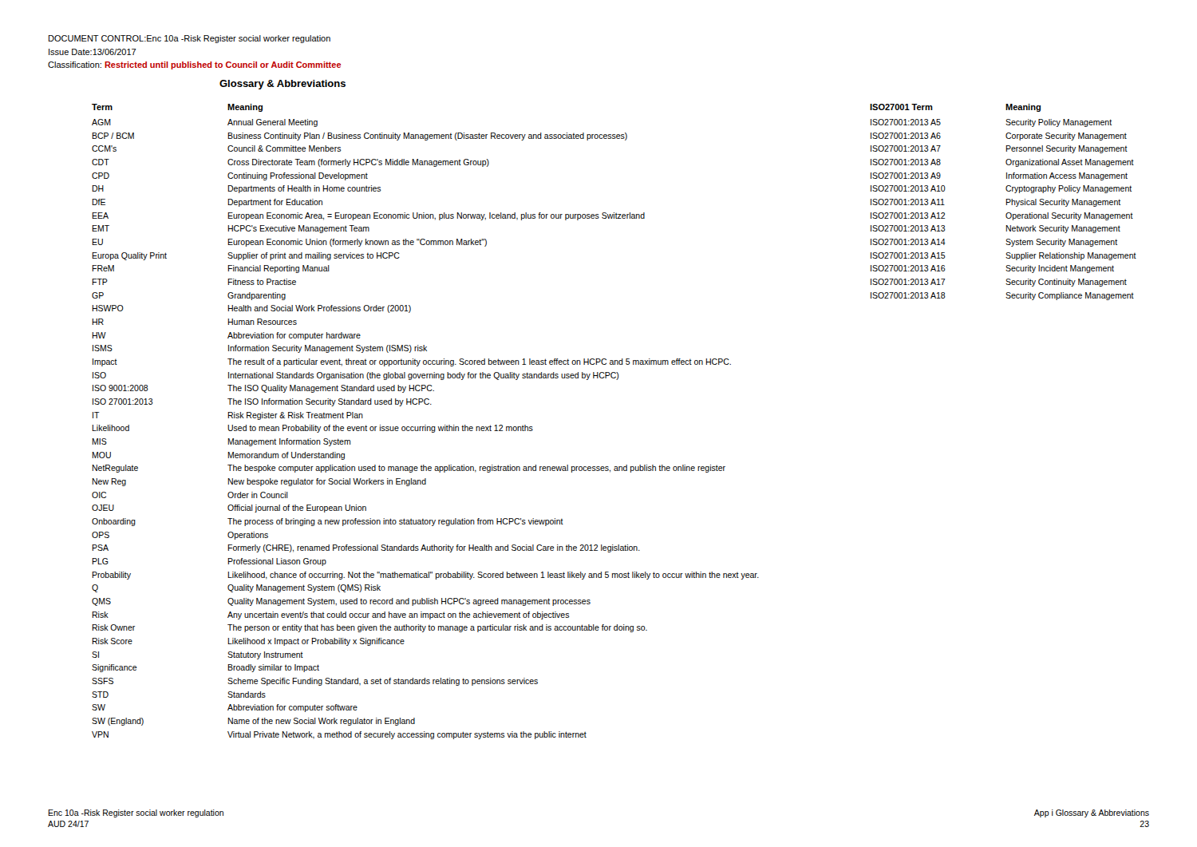DOCUMENT CONTROL:Enc 10a -Risk Register social worker regulation
Issue Date:13/06/2017
Classification: Restricted until published to Council or Audit Committee
Glossary & Abbreviations
| Term | Meaning |
| --- | --- |
| AGM | Annual General Meeting |
| BCP / BCM | Business Continuity Plan / Business Continuity Management (Disaster Recovery and associated processes) |
| CCM's | Council & Committee Menbers |
| CDT | Cross Directorate Team (formerly HCPC's Middle Management Group) |
| CPD | Continuing Professional Development |
| DH | Departments of Health in Home countries |
| DfE | Department for Education |
| EEA | European Economic Area, = European Economic Union, plus Norway, Iceland, plus for our purposes Switzerland |
| EMT | HCPC's Executive Management Team |
| EU | European Economic Union (formerly known as the "Common Market") |
| Europa Quality Print | Supplier of print and mailing services to HCPC |
| FReM | Financial Reporting Manual |
| FTP | Fitness to Practise |
| GP | Grandparenting |
| HSWPO | Health and Social Work Professions Order (2001) |
| HR | Human Resources |
| HW | Abbreviation for computer hardware |
| ISMS | Information Security Management System (ISMS) risk |
| Impact | The result of a particular event, threat or opportunity occuring. Scored between 1 least effect on HCPC and 5 maximum effect on HCPC. |
| ISO | International Standards Organisation (the global governing body for the Quality standards used by HCPC) |
| ISO 9001:2008 | The ISO Quality Management Standard used by HCPC. |
| ISO 27001:2013 | The ISO Information Security Standard used by HCPC. |
| IT | Risk Register & Risk Treatment Plan |
| Likelihood | Used to mean Probability of the event or issue occurring within the next 12 months |
| MIS | Management Information System |
| MOU | Memorandum of Understanding |
| NetRegulate | The bespoke computer application used to manage the application, registration and renewal processes, and publish the online register |
| New Reg | New bespoke regulator for Social Workers in England |
| OIC | Order in Council |
| OJEU | Official journal of the European Union |
| Onboarding | The process of bringing a new profession into statuatory regulation from HCPC's viewpoint |
| OPS | Operations |
| PSA | Formerly (CHRE), renamed Professional Standards Authority for Health and Social Care in the 2012 legislation. |
| PLG | Professional Liason Group |
| Probability | Likelihood, chance of occurring. Not the "mathematical" probability. Scored between 1 least likely and 5 most likely to occur within the next year. |
| Q | Quality Management System (QMS) Risk |
| QMS | Quality Management System, used to record and publish HCPC's agreed management processes |
| Risk | Any uncertain event/s that could occur and have an impact on the achievement of objectives |
| Risk Owner | The person or entity that has been given the authority to manage a particular risk and is accountable for doing so. |
| Risk Score | Likelihood x Impact or Probability x Significance |
| SI | Statutory Instrument |
| Significance | Broadly similar to Impact |
| SSFS | Scheme Specific Funding Standard, a set of standards relating to pensions services |
| STD | Standards |
| SW | Abbreviation for computer software |
| SW (England) | Name of the new Social Work regulator in England |
| VPN | Virtual Private Network, a method of securely accessing computer systems via the public internet |
| ISO27001 Term | Meaning |
| --- | --- |
| ISO27001:2013 A5 | Security Policy Management |
| ISO27001:2013 A6 | Corporate Security Management |
| ISO27001:2013 A7 | Personnel Security Management |
| ISO27001:2013 A8 | Organizational Asset Management |
| ISO27001:2013 A9 | Information Access Management |
| ISO27001:2013 A10 | Cryptography Policy Management |
| ISO27001:2013 A11 | Physical Security Management |
| ISO27001:2013 A12 | Operational Security Management |
| ISO27001:2013 A13 | Network Security Management |
| ISO27001:2013 A14 | System Security Management |
| ISO27001:2013 A15 | Supplier Relationship Management |
| ISO27001:2013 A16 | Security Incident Mangement |
| ISO27001:2013 A17 | Security Continuity Management |
| ISO27001:2013 A18 | Security Compliance Management |
Enc 10a -Risk Register social worker regulation
AUD 24/17
App i Glossary & Abbreviations
23